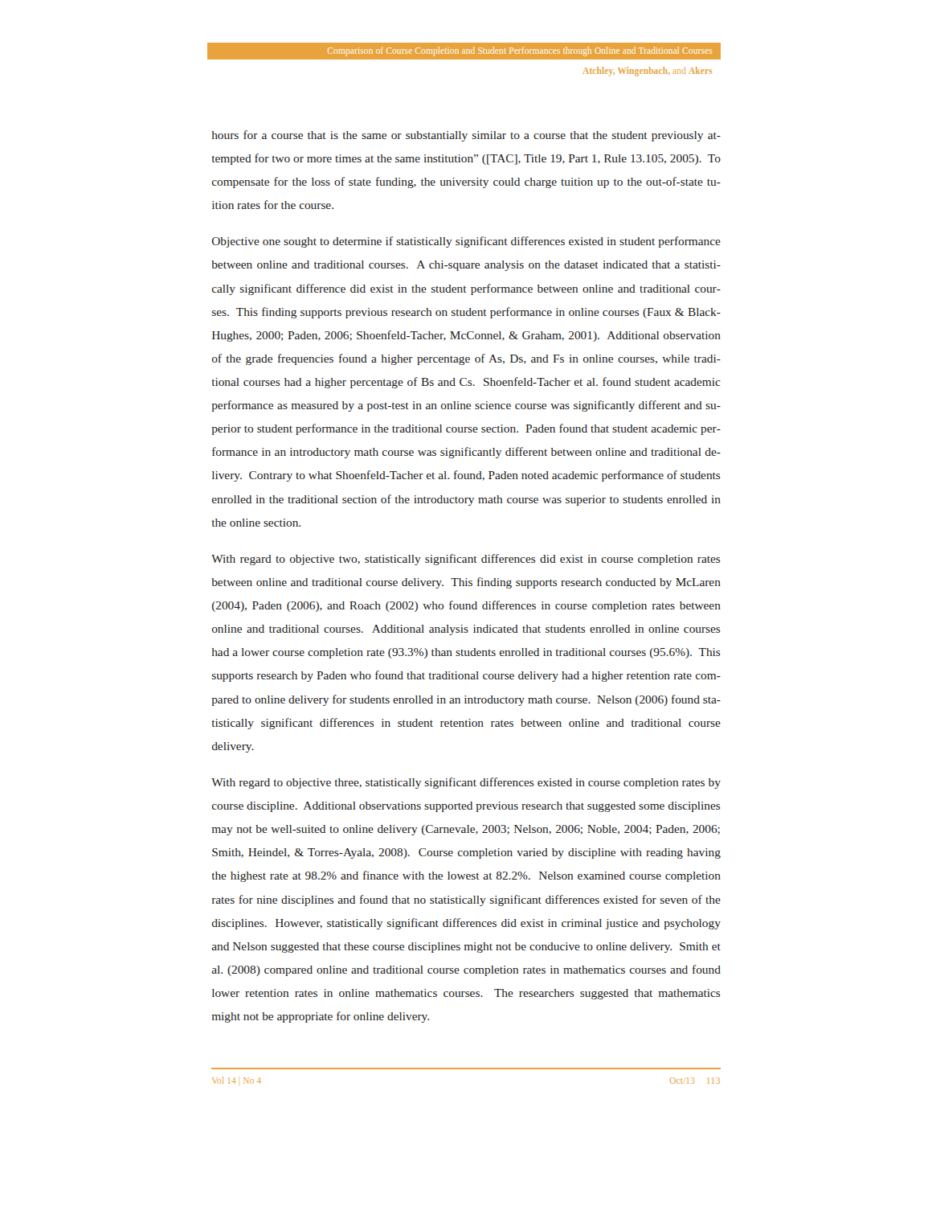Comparison of Course Completion and Student Performances through Online and Traditional Courses
Atchley, Wingenbach, and Akers
hours for a course that is the same or substantially similar to a course that the student previously attempted for two or more times at the same institution” ([TAC], Title 19, Part 1, Rule 13.105, 2005). To compensate for the loss of state funding, the university could charge tuition up to the out-of-state tuition rates for the course.
Objective one sought to determine if statistically significant differences existed in student performance between online and traditional courses. A chi-square analysis on the dataset indicated that a statistically significant difference did exist in the student performance between online and traditional courses. This finding supports previous research on student performance in online courses (Faux & Black-Hughes, 2000; Paden, 2006; Shoenfeld-Tacher, McConnel, & Graham, 2001). Additional observation of the grade frequencies found a higher percentage of As, Ds, and Fs in online courses, while traditional courses had a higher percentage of Bs and Cs. Shoenfeld-Tacher et al. found student academic performance as measured by a post-test in an online science course was significantly different and superior to student performance in the traditional course section. Paden found that student academic performance in an introductory math course was significantly different between online and traditional delivery. Contrary to what Shoenfeld-Tacher et al. found, Paden noted academic performance of students enrolled in the traditional section of the introductory math course was superior to students enrolled in the online section.
With regard to objective two, statistically significant differences did exist in course completion rates between online and traditional course delivery. This finding supports research conducted by McLaren (2004), Paden (2006), and Roach (2002) who found differences in course completion rates between online and traditional courses. Additional analysis indicated that students enrolled in online courses had a lower course completion rate (93.3%) than students enrolled in traditional courses (95.6%). This supports research by Paden who found that traditional course delivery had a higher retention rate compared to online delivery for students enrolled in an introductory math course. Nelson (2006) found statistically significant differences in student retention rates between online and traditional course delivery.
With regard to objective three, statistically significant differences existed in course completion rates by course discipline. Additional observations supported previous research that suggested some disciplines may not be well-suited to online delivery (Carnevale, 2003; Nelson, 2006; Noble, 2004; Paden, 2006; Smith, Heindel, & Torres-Ayala, 2008). Course completion varied by discipline with reading having the highest rate at 98.2% and finance with the lowest at 82.2%. Nelson examined course completion rates for nine disciplines and found that no statistically significant differences existed for seven of the disciplines. However, statistically significant differences did exist in criminal justice and psychology and Nelson suggested that these course disciplines might not be conducive to online delivery. Smith et al. (2008) compared online and traditional course completion rates in mathematics courses and found lower retention rates in online mathematics courses. The researchers suggested that mathematics might not be appropriate for online delivery.
Vol 14 | No 4
Oct/13113